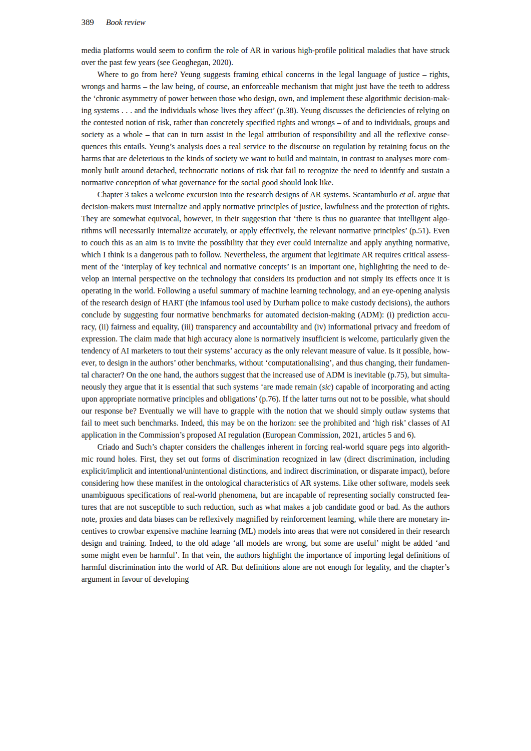389 Book review
media platforms would seem to confirm the role of AR in various high-profile political maladies that have struck over the past few years (see Geoghegan, 2020).
Where to go from here? Yeung suggests framing ethical concerns in the legal language of justice – rights, wrongs and harms – the law being, of course, an enforceable mechanism that might just have the teeth to address the ‘chronic asymmetry of power between those who design, own, and implement these algorithmic decision-making systems . . . and the individuals whose lives they affect’ (p.38). Yeung discusses the deficiencies of relying on the contested notion of risk, rather than concretely specified rights and wrongs – of and to individuals, groups and society as a whole – that can in turn assist in the legal attribution of responsibility and all the reflexive consequences this entails. Yeung’s analysis does a real service to the discourse on regulation by retaining focus on the harms that are deleterious to the kinds of society we want to build and maintain, in contrast to analyses more commonly built around detached, technocratic notions of risk that fail to recognize the need to identify and sustain a normative conception of what governance for the social good should look like.
Chapter 3 takes a welcome excursion into the research designs of AR systems. Scantamburlo et al. argue that decision-makers must internalize and apply normative principles of justice, lawfulness and the protection of rights. They are somewhat equivocal, however, in their suggestion that ‘there is thus no guarantee that intelligent algorithms will necessarily internalize accurately, or apply effectively, the relevant normative principles’ (p.51). Even to couch this as an aim is to invite the possibility that they ever could internalize and apply anything normative, which I think is a dangerous path to follow. Nevertheless, the argument that legitimate AR requires critical assessment of the ‘interplay of key technical and normative concepts’ is an important one, highlighting the need to develop an internal perspective on the technology that considers its production and not simply its effects once it is operating in the world. Following a useful summary of machine learning technology, and an eye-opening analysis of the research design of HART (the infamous tool used by Durham police to make custody decisions), the authors conclude by suggesting four normative benchmarks for automated decision-making (ADM): (i) prediction accuracy, (ii) fairness and equality, (iii) transparency and accountability and (iv) informational privacy and freedom of expression. The claim made that high accuracy alone is normatively insufficient is welcome, particularly given the tendency of AI marketers to tout their systems’ accuracy as the only relevant measure of value. Is it possible, however, to design in the authors’ other benchmarks, without ‘computationalising’, and thus changing, their fundamental character? On the one hand, the authors suggest that the increased use of ADM is inevitable (p.75), but simultaneously they argue that it is essential that such systems ‘are made remain (sic) capable of incorporating and acting upon appropriate normative principles and obligations’ (p.76). If the latter turns out not to be possible, what should our response be? Eventually we will have to grapple with the notion that we should simply outlaw systems that fail to meet such benchmarks. Indeed, this may be on the horizon: see the prohibited and ‘high risk’ classes of AI application in the Commission’s proposed AI regulation (European Commission, 2021, articles 5 and 6).
Criado and Such’s chapter considers the challenges inherent in forcing real-world square pegs into algorithmic round holes. First, they set out forms of discrimination recognized in law (direct discrimination, including explicit/implicit and intentional/unintentional distinctions, and indirect discrimination, or disparate impact), before considering how these manifest in the ontological characteristics of AR systems. Like other software, models seek unambiguous specifications of real-world phenomena, but are incapable of representing socially constructed features that are not susceptible to such reduction, such as what makes a job candidate good or bad. As the authors note, proxies and data biases can be reflexively magnified by reinforcement learning, while there are monetary incentives to crowbar expensive machine learning (ML) models into areas that were not considered in their research design and training. Indeed, to the old adage ‘all models are wrong, but some are useful’ might be added ‘and some might even be harmful’. In that vein, the authors highlight the importance of importing legal definitions of harmful discrimination into the world of AR. But definitions alone are not enough for legality, and the chapter’s argument in favour of developing